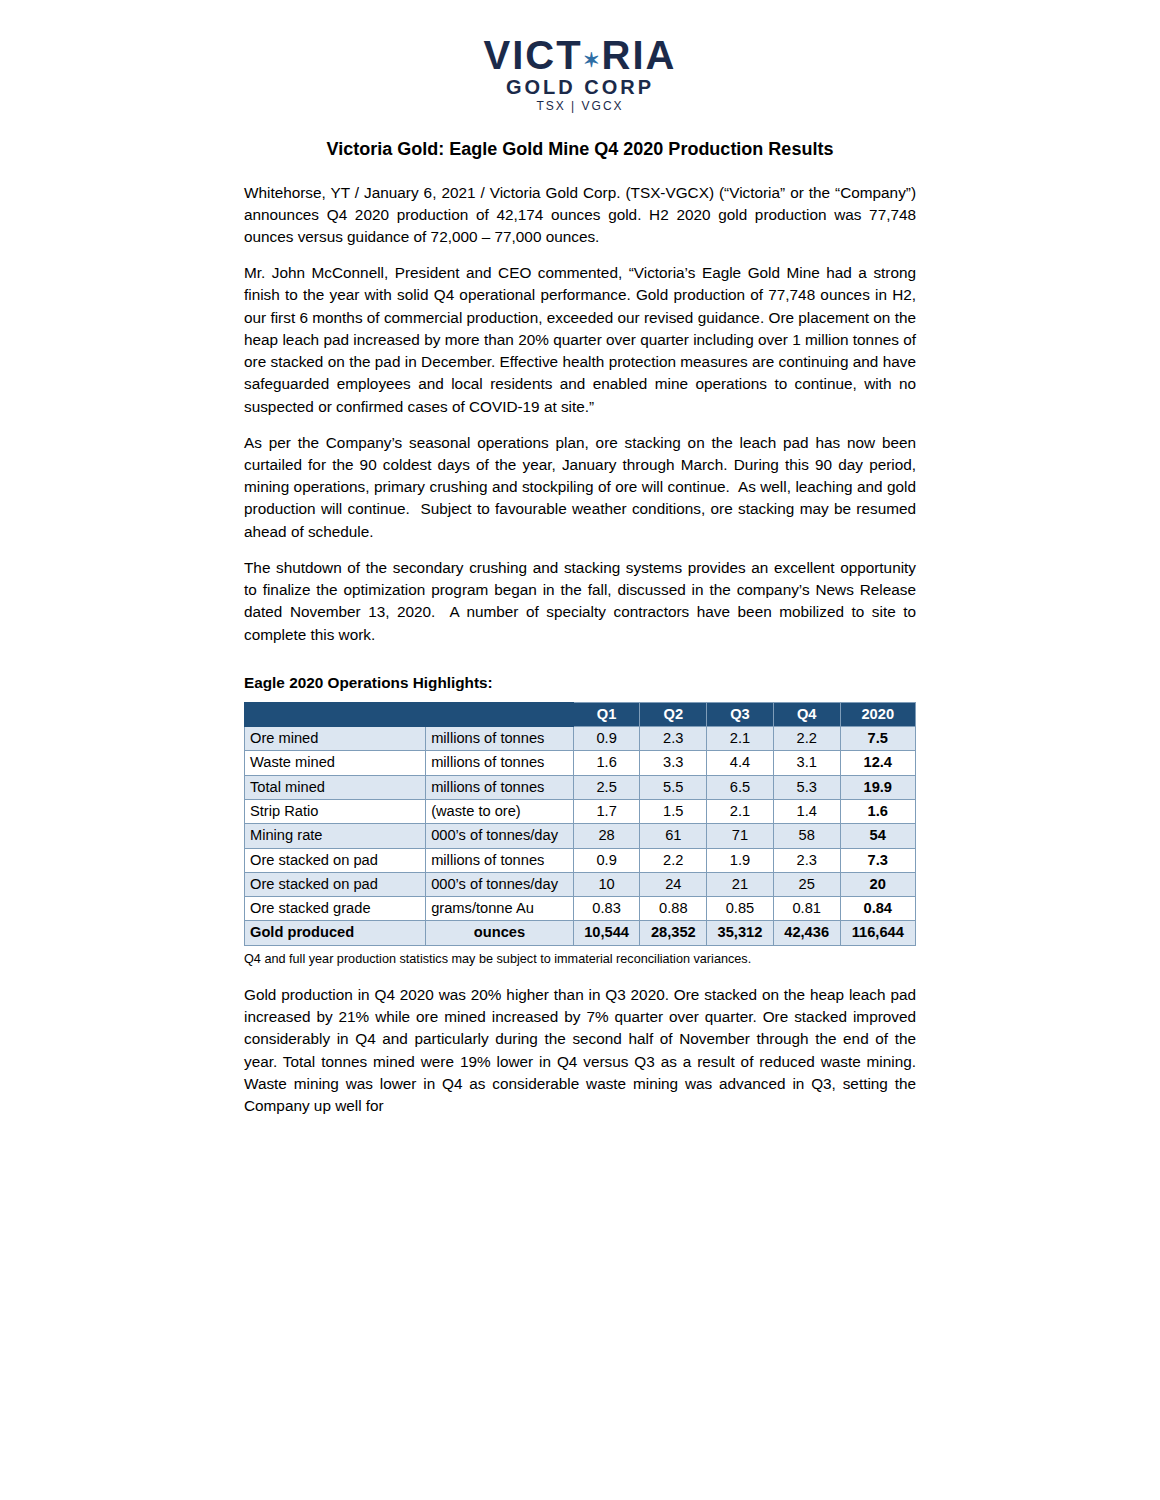VICT✶RIA
GOLD CORP
TSX | VGCX
Victoria Gold: Eagle Gold Mine Q4 2020 Production Results
Whitehorse, YT / January 6, 2021 / Victoria Gold Corp. (TSX-VGCX) (“Victoria” or the “Company”) announces Q4 2020 production of 42,174 ounces gold. H2 2020 gold production was 77,748 ounces versus guidance of 72,000 – 77,000 ounces.
Mr. John McConnell, President and CEO commented, “Victoria’s Eagle Gold Mine had a strong finish to the year with solid Q4 operational performance. Gold production of 77,748 ounces in H2, our first 6 months of commercial production, exceeded our revised guidance. Ore placement on the heap leach pad increased by more than 20% quarter over quarter including over 1 million tonnes of ore stacked on the pad in December. Effective health protection measures are continuing and have safeguarded employees and local residents and enabled mine operations to continue, with no suspected or confirmed cases of COVID-19 at site.”
As per the Company’s seasonal operations plan, ore stacking on the leach pad has now been curtailed for the 90 coldest days of the year, January through March. During this 90 day period, mining operations, primary crushing and stockpiling of ore will continue. As well, leaching and gold production will continue. Subject to favourable weather conditions, ore stacking may be resumed ahead of schedule.
The shutdown of the secondary crushing and stacking systems provides an excellent opportunity to finalize the optimization program began in the fall, discussed in the company’s News Release dated November 13, 2020. A number of specialty contractors have been mobilized to site to complete this work.
Eagle 2020 Operations Highlights:
| | | Q1 | Q2 | Q3 | Q4 | 2020 |
| --- | --- | --- | --- | --- | --- | --- |
| Ore mined | millions of tonnes | 0.9 | 2.3 | 2.1 | 2.2 | 7.5 |
| Waste mined | millions of tonnes | 1.6 | 3.3 | 4.4 | 3.1 | 12.4 |
| Total mined | millions of tonnes | 2.5 | 5.5 | 6.5 | 5.3 | 19.9 |
| Strip Ratio | (waste to ore) | 1.7 | 1.5 | 2.1 | 1.4 | 1.6 |
| Mining rate | 000’s of tonnes/day | 28 | 61 | 71 | 58 | 54 |
| Ore stacked on pad | millions of tonnes | 0.9 | 2.2 | 1.9 | 2.3 | 7.3 |
| Ore stacked on pad | 000’s of tonnes/day | 10 | 24 | 21 | 25 | 20 |
| Ore stacked grade | grams/tonne Au | 0.83 | 0.88 | 0.85 | 0.81 | 0.84 |
| Gold produced | ounces | 10,544 | 28,352 | 35,312 | 42,436 | 116,644 |
Q4 and full year production statistics may be subject to immaterial reconciliation variances.
Gold production in Q4 2020 was 20% higher than in Q3 2020. Ore stacked on the heap leach pad increased by 21% while ore mined increased by 7% quarter over quarter. Ore stacked improved considerably in Q4 and particularly during the second half of November through the end of the year. Total tonnes mined were 19% lower in Q4 versus Q3 as a result of reduced waste mining. Waste mining was lower in Q4 as considerable waste mining was advanced in Q3, setting the Company up well for